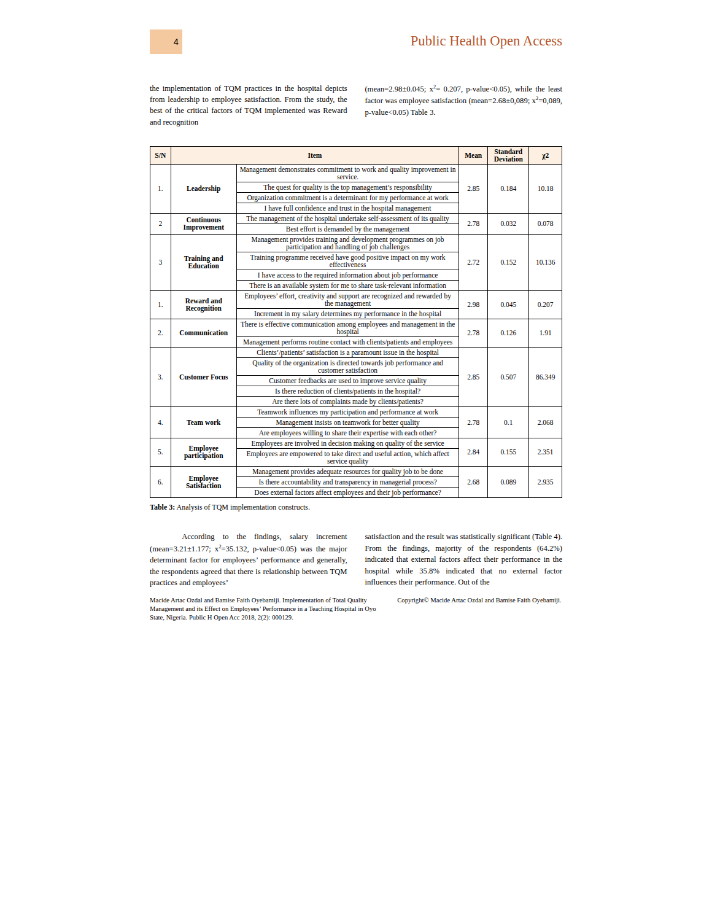4
Public Health Open Access
the implementation of TQM practices in the hospital depicts from leadership to employee satisfaction. From the study, the best of the critical factors of TQM implemented was Reward and recognition
(mean=2.98±0.045; x2= 0.207, p-value<0.05), while the least factor was employee satisfaction (mean=2.68±0,089; x2=0,089, p-value<0.05) Table 3.
| S/N | Item | Mean | Standard Deviation | χ2 |
| --- | --- | --- | --- | --- |
| 1. | Leadership | Management demonstrates commitment to work and quality improvement in service. | 2.85 | 0.184 | 10.18 |
| The quest for quality is the top management’s responsibility |
| Organization commitment is a determinant for my performance at work |
| I have full confidence and trust in the hospital management |
| 2 | Continuous Improvement | The management of the hospital undertake self-assessment of its quality | 2.78 | 0.032 | 0.078 |
| Best effort is demanded by the management |
| 3 | Training and Education | Management provides training and development programmes on job participation and handling of job challenges | 2.72 | 0.152 | 10.136 |
| Training programme received have good positive impact on my work effectiveness |
| I have access to the required information about job performance |
| There is an available system for me to share task-relevant information |
| 1. | Reward and Recognition | Employees’ effort, creativity and support are recognized and rewarded by the management | 2.98 | 0.045 | 0.207 |
| Increment in my salary determines my performance in the hospital |
| 2. | Communication | There is effective communication among employees and management in the hospital | 2.78 | 0.126 | 1.91 |
| Management performs routine contact with clients/patients and employees |
| 3. | Customer Focus | Clients’/patients’ satisfaction is a paramount issue in the hospital | 2.85 | 0.507 | 86.349 |
| Quality of the organization is directed towards job performance and customer satisfaction |
| Customer feedbacks are used to improve service quality |
| Is there reduction of clients/patients in the hospital? |
| Are there lots of complaints made by clients/patients? |
| 4. | Team work | Teamwork influences my participation and performance at work | 2.78 | 0.1 | 2.068 |
| Management insists on teamwork for better quality |
| Are employees willing to share their expertise with each other? |
| 5. | Employee participation | Employees are involved in decision making on quality of the service | 2.84 | 0.155 | 2.351 |
| Employees are empowered to take direct and useful action, which affect service quality |
| 6. | Employee Satisfaction | Management provides adequate resources for quality job to be done | 2.68 | 0.089 | 2.935 |
| Is there accountability and transparency in managerial process? |
| Does external factors affect employees and their job performance? |
Table 3: Analysis of TQM implementation constructs.
According to the findings, salary increment (mean=3.21±1.177; x2=35.132, p-value<0.05) was the major determinant factor for employees’ performance and generally, the respondents agreed that there is relationship between TQM practices and employees’
satisfaction and the result was statistically significant (Table 4). From the findings, majority of the respondents (64.2%) indicated that external factors affect their performance in the hospital while 35.8% indicated that no external factor influences their performance. Out of the
Macide Artac Ozdal and Bamise Faith Oyebamiji. Implementation of Total Quality Management and its Effect on Employees’ Performance in a Teaching Hospital in Oyo State, Nigeria. Public H Open Acc 2018, 2(2): 000129.
Copyright© Macide Artac Ozdal and Bamise Faith Oyebamiji.